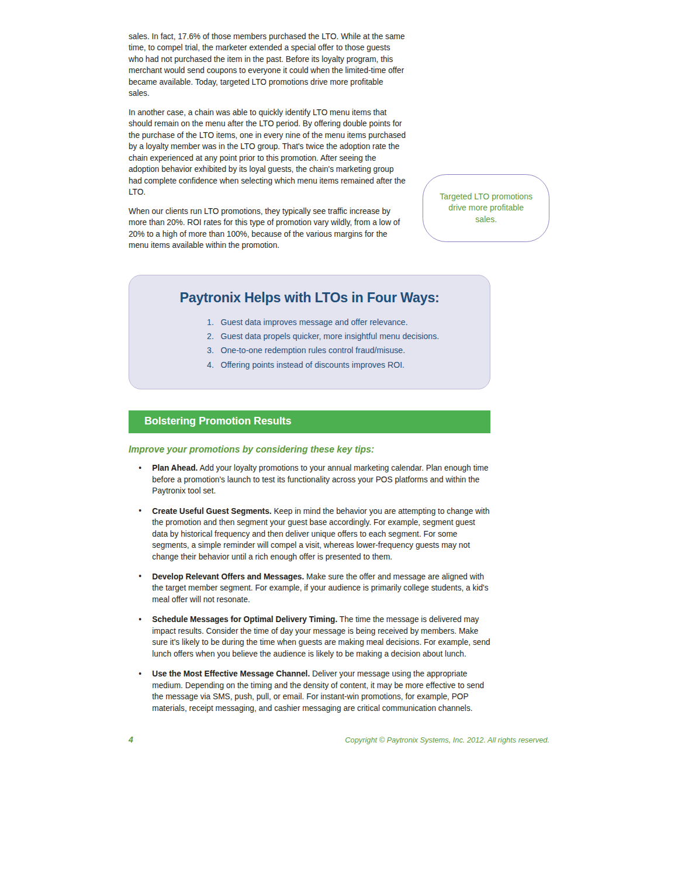sales. In fact, 17.6% of those members purchased the LTO. While at the same time, to compel trial, the marketer extended a special offer to those guests who had not purchased the item in the past. Before its loyalty program, this merchant would send coupons to everyone it could when the limited-time offer became available. Today, targeted LTO promotions drive more profitable sales.
In another case, a chain was able to quickly identify LTO menu items that should remain on the menu after the LTO period. By offering double points for the purchase of the LTO items, one in every nine of the menu items purchased by a loyalty member was in the LTO group. That's twice the adoption rate the chain experienced at any point prior to this promotion. After seeing the adoption behavior exhibited by its loyal guests, the chain's marketing group had complete confidence when selecting which menu items remained after the LTO.
When our clients run LTO promotions, they typically see traffic increase by more than 20%. ROI rates for this type of promotion vary wildly, from a low of 20% to a high of more than 100%, because of the various margins for the menu items available within the promotion.
Targeted LTO promotions drive more profitable sales.
Paytronix Helps with LTOs in Four Ways:
Guest data improves message and offer relevance.
Guest data propels quicker, more insightful menu decisions.
One-to-one redemption rules control fraud/misuse.
Offering points instead of discounts improves ROI.
Bolstering Promotion Results
Improve your promotions by considering these key tips:
Plan Ahead. Add your loyalty promotions to your annual marketing calendar. Plan enough time before a promotion's launch to test its functionality across your POS platforms and within the Paytronix tool set.
Create Useful Guest Segments. Keep in mind the behavior you are attempting to change with the promotion and then segment your guest base accordingly. For example, segment guest data by historical frequency and then deliver unique offers to each segment. For some segments, a simple reminder will compel a visit, whereas lower-frequency guests may not change their behavior until a rich enough offer is presented to them.
Develop Relevant Offers and Messages. Make sure the offer and message are aligned with the target member segment. For example, if your audience is primarily college students, a kid's meal offer will not resonate.
Schedule Messages for Optimal Delivery Timing. The time the message is delivered may impact results. Consider the time of day your message is being received by members. Make sure it's likely to be during the time when guests are making meal decisions. For example, send lunch offers when you believe the audience is likely to be making a decision about lunch.
Use the Most Effective Message Channel. Deliver your message using the appropriate medium. Depending on the timing and the density of content, it may be more effective to send the message via SMS, push, pull, or email. For instant-win promotions, for example, POP materials, receipt messaging, and cashier messaging are critical communication channels.
4 Copyright © Paytronix Systems, Inc. 2012. All rights reserved.